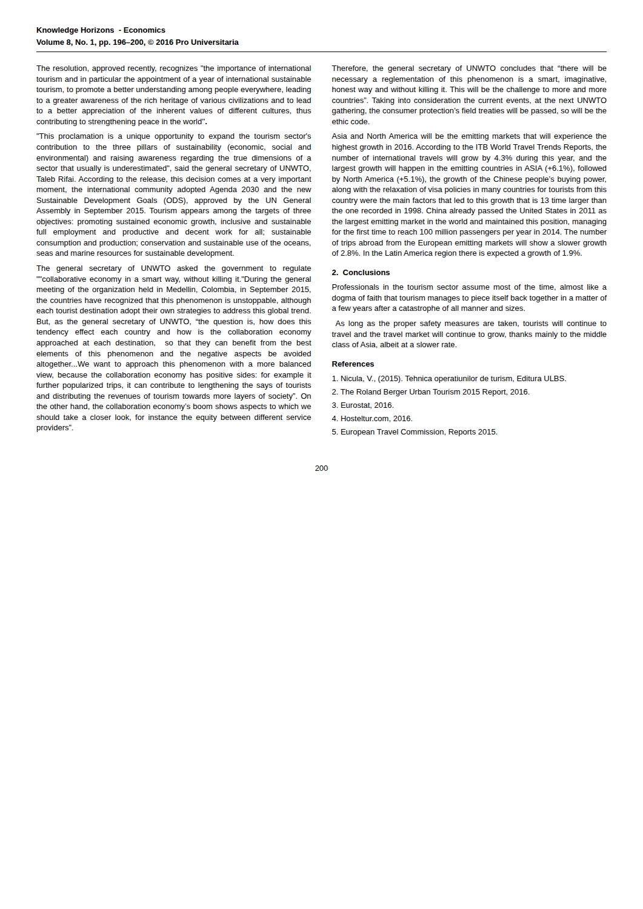Knowledge Horizons - Economics
Volume 8, No. 1, pp. 196–200, © 2016 Pro Universitaria
The resolution, approved recently, recognizes "the importance of international tourism and in particular the appointment of a year of international sustainable tourism, to promote a better understanding among people everywhere, leading to a greater awareness of the rich heritage of various civilizations and to lead to a better appreciation of the inherent values of different cultures, thus contributing to strengthening peace in the world''.
"This proclamation is a unique opportunity to expand the tourism sector's contribution to the three pillars of sustainability (economic, social and environmental) and raising awareness regarding the true dimensions of a sector that usually is underestimated", said the general secretary of UNWTO, Taleb Rifai. According to the release, this decision comes at a very important moment, the international community adopted Agenda 2030 and the new Sustainable Development Goals (ODS), approved by the UN General Assembly in September 2015. Tourism appears among the targets of three objectives: promoting sustained economic growth, inclusive and sustainable full employment and productive and decent work for all; sustainable consumption and production; conservation and sustainable use of the oceans, seas and marine resources for sustainable development.
The general secretary of UNWTO asked the government to regulate ""collaborative economy in a smart way, without killing it."During the general meeting of the organization held in Medellin, Colombia, in September 2015, the countries have recognized that this phenomenon is unstoppable, although each tourist destination adopt their own strategies to address this global trend. But, as the general secretary of UNWTO, “the question is, how does this tendency effect each country and how is the collaboration economy approached at each destination, so that they can benefit from the best elements of this phenomenon and the negative aspects be avoided altogether...We want to approach this phenomenon with a more balanced view, because the collaboration economy has positive sides: for example it further popularized trips, it can contribute to lengthening the says of tourists and distributing the revenues of tourism towards more layers of society”. On the other hand, the collaboration economy’s boom shows aspects to which we should take a closer look, for instance the equity between different service providers”.
Therefore, the general secretary of UNWTO concludes that “there will be necessary a reglementation of this phenomenon is a smart, imaginative, honest way and without killing it. This will be the challenge to more and more countries”. Taking into consideration the current events, at the next UNWTO gathering, the consumer protection’s field treaties will be passed, so will be the ethic code.
Asia and North America will be the emitting markets that will experience the highest growth in 2016. According to the ITB World Travel Trends Reports, the number of international travels will grow by 4.3% during this year, and the largest growth will happen in the emitting countries in ASIA (+6.1%), followed by North America (+5.1%), the growth of the Chinese people’s buying power, along with the relaxation of visa policies in many countries for tourists from this country were the main factors that led to this growth that is 13 time larger than the one recorded in 1998. China already passed the United States in 2011 as the largest emitting market in the world and maintained this position, managing for the first time to reach 100 million passengers per year in 2014. The number of trips abroad from the European emitting markets will show a slower growth of 2.8%. In the Latin America region there is expected a growth of 1.9%.
2. Conclusions
Professionals in the tourism sector assume most of the time, almost like a dogma of faith that tourism manages to piece itself back together in a matter of a few years after a catastrophe of all manner and sizes.
As long as the proper safety measures are taken, tourists will continue to travel and the travel market will continue to grow, thanks mainly to the middle class of Asia, albeit at a slower rate.
References
1. Nicula, V., (2015). Tehnica operatiunilor de turism, Editura ULBS.
2. The Roland Berger Urban Tourism 2015 Report, 2016.
3. Eurostat, 2016.
4. Hosteltur.com, 2016.
5. European Travel Commission, Reports 2015.
200